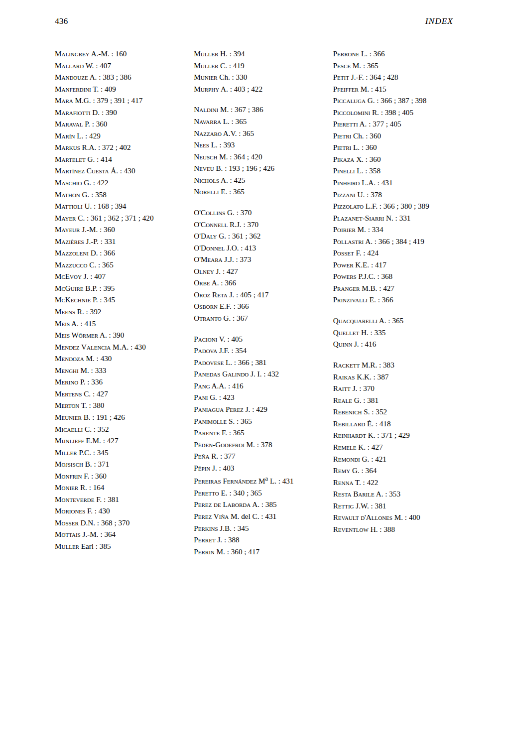436 INDEX
Malingrey A.-M. : 160
Mallard W. : 407
Mandouze A. : 383 ; 386
Manferdini T. : 409
Mara M.G. : 379 ; 391 ; 417
Marafiotti D. : 390
Maraval P. : 360
Marín L. : 429
Markus R.A. : 372 ; 402
Martelet G. : 414
Martínez Cuesta Á. : 430
Maschio G. : 422
Mathon G. : 358
Mattioli U. : 168 ; 394
Mayer C. : 361 ; 362 ; 371 ; 420
Mayeur J.-M. : 360
Mazières J.-P. : 331
Mazzoleni D. : 366
Mazzucco C. : 365
McEvoy J. : 407
McGuire B.P. : 395
McKechnie P. : 345
Meens R. : 392
Meis A. : 415
Meis Wörmer A. : 390
Mendez Valencia M.A. : 430
Mendoza M. : 430
Menghi M. : 333
Merino P. : 336
Mertens C. : 427
Merton T. : 380
Meunier B. : 191 ; 426
Micaelli C. : 352
Mijnlieff E.M. : 427
Miller P.C. : 345
Mojsisch B. : 371
Monfrin F. : 360
Monier R. : 164
Monteverde F. : 381
Moriones F. : 430
Mosser D.N. : 368 ; 370
Mottais J.-M. : 364
Muller Earl : 385
Müller H. : 394
Müller C. : 419
Munier Ch. : 330
Murphy A. : 403 ; 422
Naldini M. : 367 ; 386
Navarra L. : 365
Nazzaro A.V. : 365
Nees L. : 393
Neusch M. : 364 ; 420
Neveu B. : 193 ; 196 ; 426
Nichols A. : 425
Norelli E. : 365
O'Collins G. : 370
O'Connell R.J. : 370
O'Daly G. : 361 ; 362
O'Donnel J.O. : 413
O'Meara J.J. : 373
Olney J. : 427
Orbe A. : 366
Oroz Reta J. : 405 ; 417
Osborn E.F. : 366
Otranto G. : 367
Pacioni V. : 405
Padova J.F. : 354
Padovese L. : 366 ; 381
Panedas Galindo J. I. : 432
Pang A.A. : 416
Pani G. : 423
Paniagua Perez J. : 429
Panimolle S. : 365
Parente F. : 365
Péden-Godefroi M. : 378
Peña R. : 377
Pépin J. : 403
Pereiras Fernández Ma L. : 431
Peretto E. : 340 ; 365
Perez de Laborda A. : 385
Perez Viña M. del C. : 431
Perkins J.B. : 345
Perret J. : 388
Perrin M. : 360 ; 417
Perrone L. : 366
Pesce M. : 365
Petit J.-F. : 364 ; 428
Pfeiffer M. : 415
Piccaluga G. : 366 ; 387 ; 398
Piccolomini R. : 398 ; 405
Pieretti A. : 377 ; 405
Pietri Ch. : 360
Pietri L. : 360
Pikaza X. : 360
Pinelli L. : 358
Pinheiro L.A. : 431
Pizzani U. : 378
Pizzolato L.F. : 366 ; 380 ; 389
Plazanet-Siarri N. : 331
Poirier M. : 334
Pollastri A. : 366 ; 384 ; 419
Posset F. : 424
Power K.E. : 417
Powers P.J.C. : 368
Pranger M.B. : 427
Prinzivalli E. : 366
Quacquarelli A. : 365
Quellet H. : 335
Quinn J. : 416
Rackett M.R. : 383
Raikas K.K. : 387
Raitt J. : 370
Reale G. : 381
Rebenich S. : 352
Rebillard É. : 418
Reinhardt K. : 371 ; 429
Remele K. : 427
Remondi G. : 421
Remy G. : 364
Renna T. : 422
Resta Barile A. : 353
Rettig J.W. : 381
Revault d'Allones M. : 400
Reventlow H. : 388